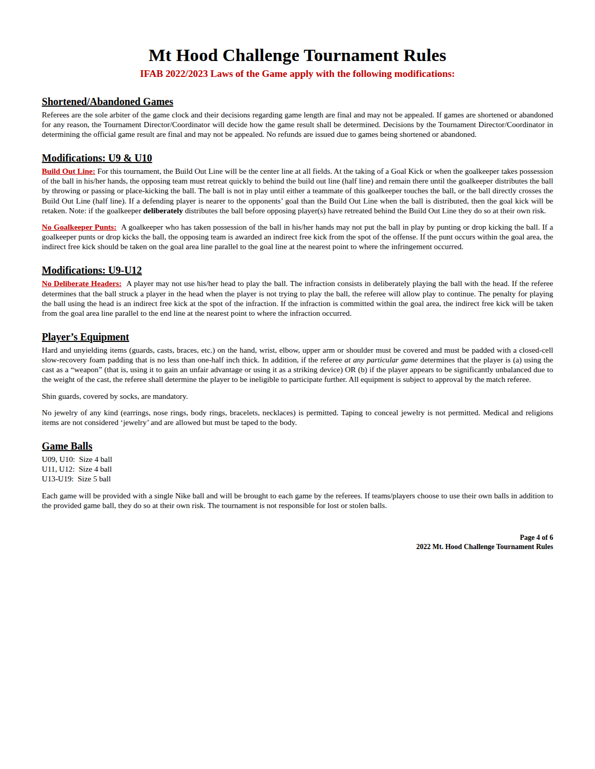Mt Hood Challenge Tournament Rules
IFAB 2022/2023 Laws of the Game apply with the following modifications:
Shortened/Abandoned Games
Referees are the sole arbiter of the game clock and their decisions regarding game length are final and may not be appealed. If games are shortened or abandoned for any reason, the Tournament Director/Coordinator will decide how the game result shall be determined. Decisions by the Tournament Director/Coordinator in determining the official game result are final and may not be appealed. No refunds are issued due to games being shortened or abandoned.
Modifications: U9 & U10
Build Out Line: For this tournament, the Build Out Line will be the center line at all fields. At the taking of a Goal Kick or when the goalkeeper takes possession of the ball in his/her hands, the opposing team must retreat quickly to behind the build out line (half line) and remain there until the goalkeeper distributes the ball by throwing or passing or place-kicking the ball. The ball is not in play until either a teammate of this goalkeeper touches the ball, or the ball directly crosses the Build Out Line (half line). If a defending player is nearer to the opponents’ goal than the Build Out Line when the ball is distributed, then the goal kick will be retaken. Note: if the goalkeeper deliberately distributes the ball before opposing player(s) have retreated behind the Build Out Line they do so at their own risk.
No Goalkeeper Punts: A goalkeeper who has taken possession of the ball in his/her hands may not put the ball in play by punting or drop kicking the ball. If a goalkeeper punts or drop kicks the ball, the opposing team is awarded an indirect free kick from the spot of the offense. If the punt occurs within the goal area, the indirect free kick should be taken on the goal area line parallel to the goal line at the nearest point to where the infringement occurred.
Modifications: U9-U12
No Deliberate Headers: A player may not use his/her head to play the ball. The infraction consists in deliberately playing the ball with the head. If the referee determines that the ball struck a player in the head when the player is not trying to play the ball, the referee will allow play to continue. The penalty for playing the ball using the head is an indirect free kick at the spot of the infraction. If the infraction is committed within the goal area, the indirect free kick will be taken from the goal area line parallel to the end line at the nearest point to where the infraction occurred.
Player’s Equipment
Hard and unyielding items (guards, casts, braces, etc.) on the hand, wrist, elbow, upper arm or shoulder must be covered and must be padded with a closed-cell slow-recovery foam padding that is no less than one-half inch thick. In addition, if the referee at any particular game determines that the player is (a) using the cast as a “weapon” (that is, using it to gain an unfair advantage or using it as a striking device) OR (b) if the player appears to be significantly unbalanced due to the weight of the cast, the referee shall determine the player to be ineligible to participate further. All equipment is subject to approval by the match referee.
Shin guards, covered by socks, are mandatory.
No jewelry of any kind (earrings, nose rings, body rings, bracelets, necklaces) is permitted. Taping to conceal jewelry is not permitted. Medical and religions items are not considered ‘jewelry’ and are allowed but must be taped to the body.
Game Balls
U09, U10: Size 4 ball
U11, U12: Size 4 ball
U13-U19: Size 5 ball
Each game will be provided with a single Nike ball and will be brought to each game by the referees. If teams/players choose to use their own balls in addition to the provided game ball, they do so at their own risk. The tournament is not responsible for lost or stolen balls.
Page 4 of 6
2022 Mt. Hood Challenge Tournament Rules